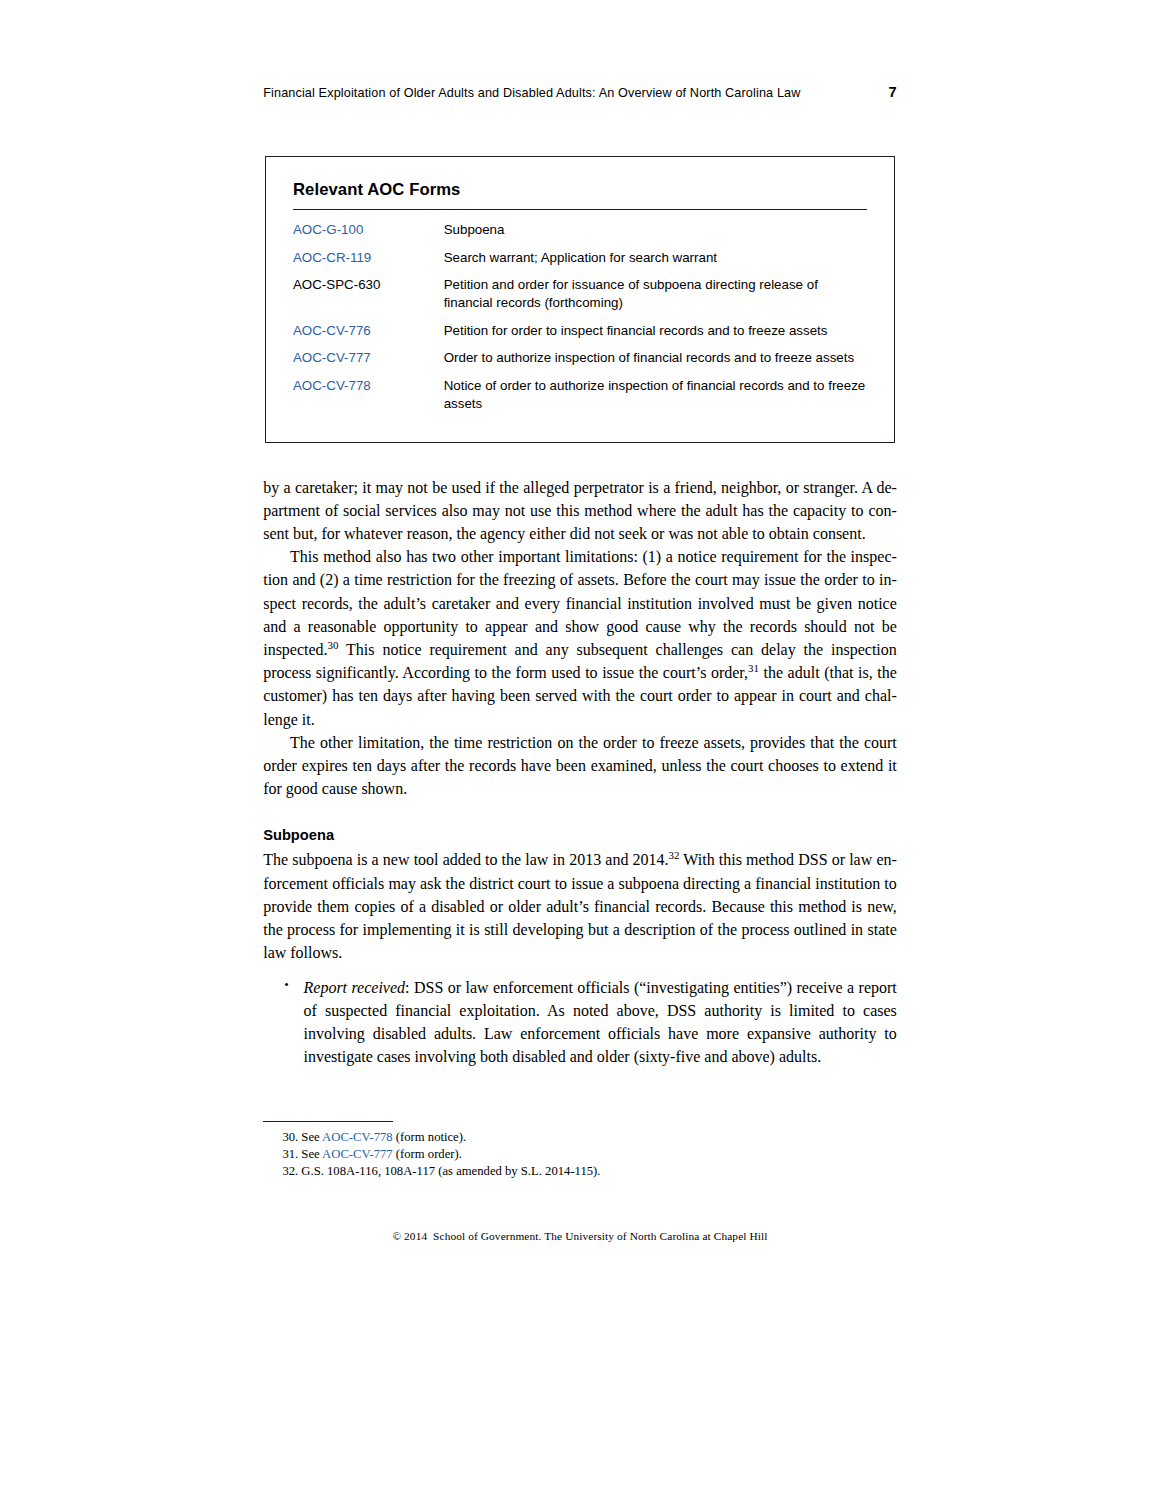Financial Exploitation of Older Adults and Disabled Adults: An Overview of North Carolina Law 7
Relevant AOC Forms
| AOC-G-100 | Subpoena |
| AOC-CR-119 | Search warrant; Application for search warrant |
| AOC-SPC-630 | Petition and order for issuance of subpoena directing release of financial records (forthcoming) |
| AOC-CV-776 | Petition for order to inspect financial records and to freeze assets |
| AOC-CV-777 | Order to authorize inspection of financial records and to freeze assets |
| AOC-CV-778 | Notice of order to authorize inspection of financial records and to freeze assets |
by a caretaker; it may not be used if the alleged perpetrator is a friend, neighbor, or stranger. A department of social services also may not use this method where the adult has the capacity to consent but, for whatever reason, the agency either did not seek or was not able to obtain consent.
This method also has two other important limitations: (1) a notice requirement for the inspection and (2) a time restriction for the freezing of assets. Before the court may issue the order to inspect records, the adult’s caretaker and every financial institution involved must be given notice and a reasonable opportunity to appear and show good cause why the records should not be inspected.30 This notice requirement and any subsequent challenges can delay the inspection process significantly. According to the form used to issue the court’s order,31 the adult (that is, the customer) has ten days after having been served with the court order to appear in court and challenge it.
The other limitation, the time restriction on the order to freeze assets, provides that the court order expires ten days after the records have been examined, unless the court chooses to extend it for good cause shown.
Subpoena
The subpoena is a new tool added to the law in 2013 and 2014.32 With this method DSS or law enforcement officials may ask the district court to issue a subpoena directing a financial institution to provide them copies of a disabled or older adult’s financial records. Because this method is new, the process for implementing it is still developing but a description of the process outlined in state law follows.
Report received: DSS or law enforcement officials (“investigating entities”) receive a report of suspected financial exploitation. As noted above, DSS authority is limited to cases involving disabled adults. Law enforcement officials have more expansive authority to investigate cases involving both disabled and older (sixty-five and above) adults.
30. See AOC-CV-778 (form notice).
31. See AOC-CV-777 (form order).
32. G.S. 108A-116, 108A-117 (as amended by S.L. 2014-115).
© 2014 School of Government. The University of North Carolina at Chapel Hill